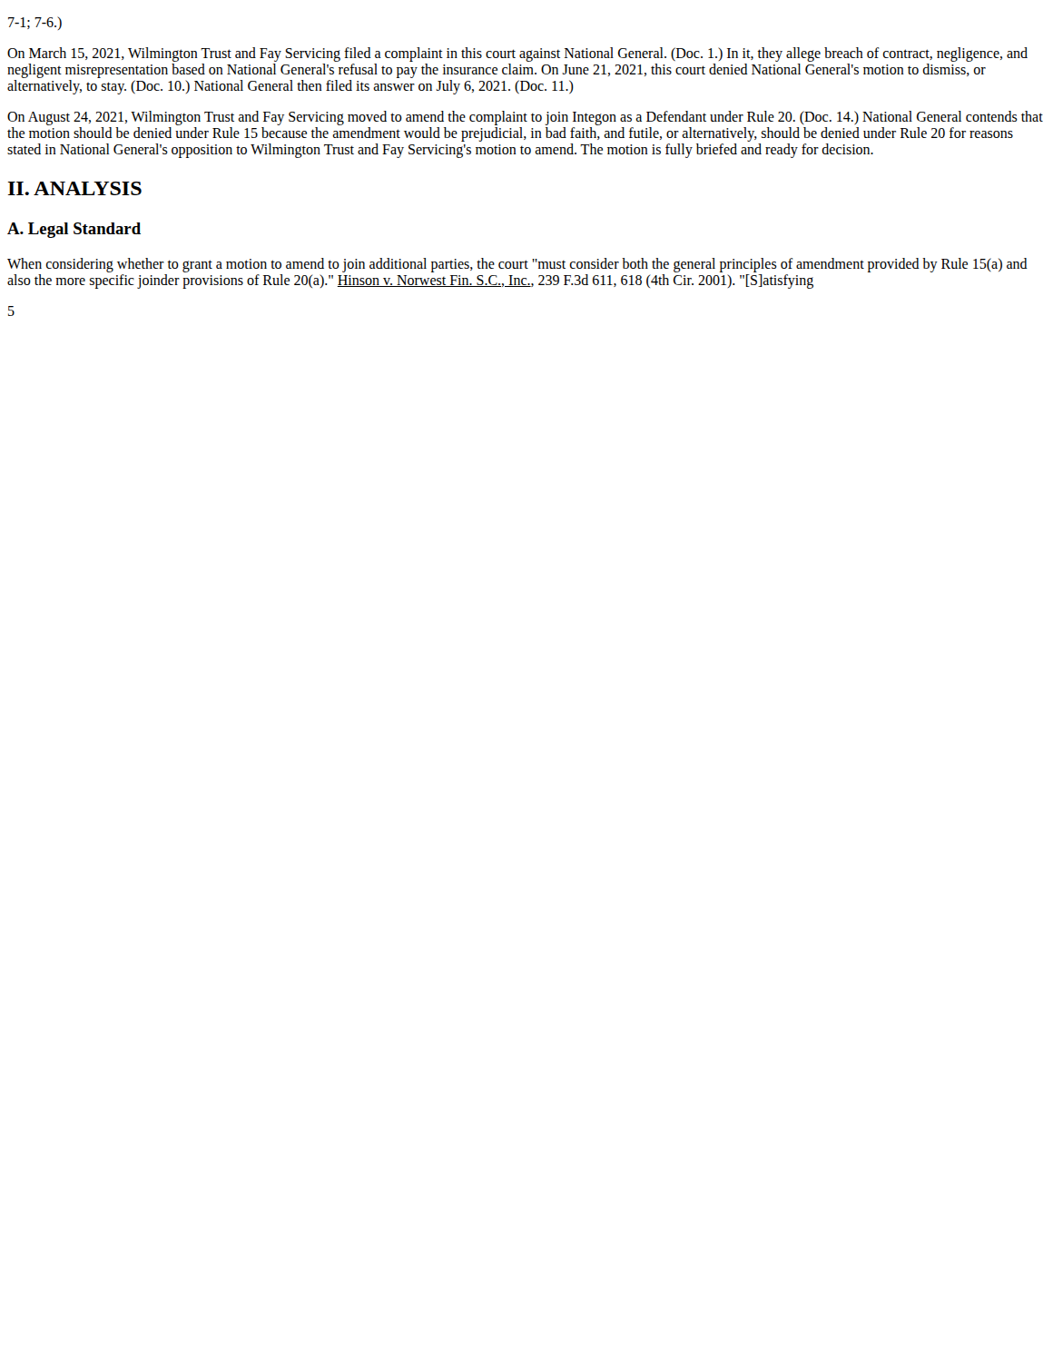7-1; 7-6.)
On March 15, 2021, Wilmington Trust and Fay Servicing filed a complaint in this court against National General. (Doc. 1.) In it, they allege breach of contract, negligence, and negligent misrepresentation based on National General's refusal to pay the insurance claim. On June 21, 2021, this court denied National General's motion to dismiss, or alternatively, to stay. (Doc. 10.) National General then filed its answer on July 6, 2021. (Doc. 11.)
On August 24, 2021, Wilmington Trust and Fay Servicing moved to amend the complaint to join Integon as a Defendant under Rule 20. (Doc. 14.) National General contends that the motion should be denied under Rule 15 because the amendment would be prejudicial, in bad faith, and futile, or alternatively, should be denied under Rule 20 for reasons stated in National General's opposition to Wilmington Trust and Fay Servicing's motion to amend. The motion is fully briefed and ready for decision.
II. ANALYSIS
A. Legal Standard
When considering whether to grant a motion to amend to join additional parties, the court "must consider both the general principles of amendment provided by Rule 15(a) and also the more specific joinder provisions of Rule 20(a)." Hinson v. Norwest Fin. S.C., Inc., 239 F.3d 611, 618 (4th Cir. 2001). "[S]atisfying
5